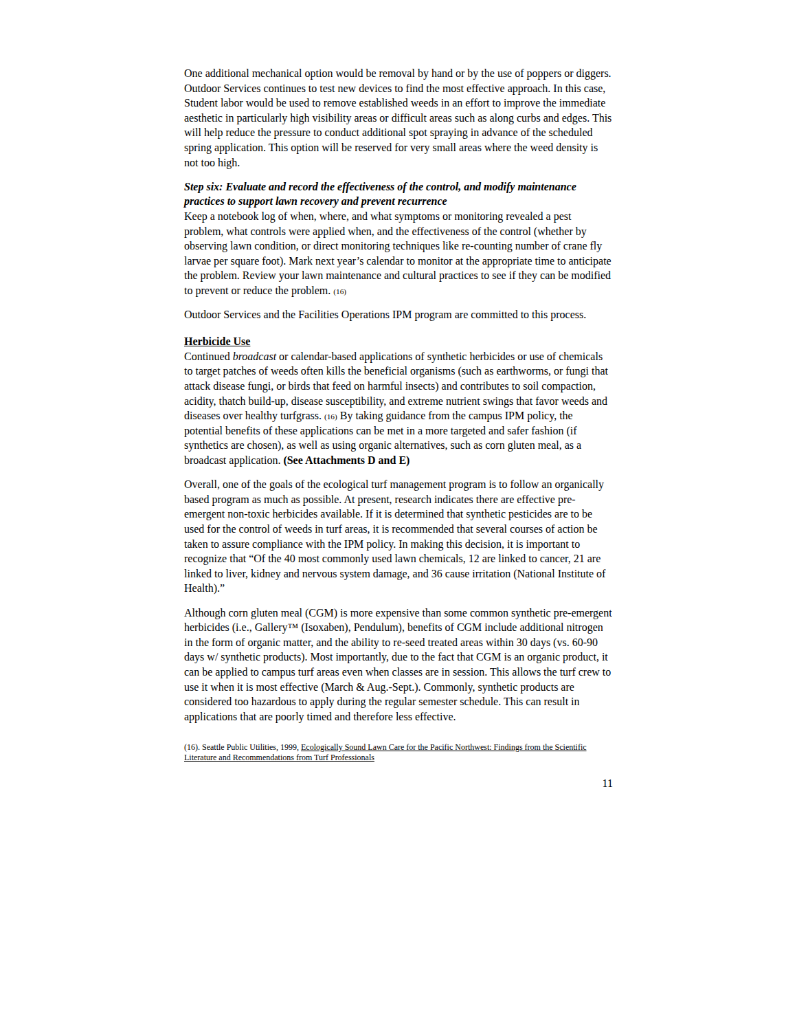One additional mechanical option would be removal by hand or by the use of poppers or diggers. Outdoor Services continues to test new devices to find the most effective approach. In this case, Student labor would be used to remove established weeds in an effort to improve the immediate aesthetic in particularly high visibility areas or difficult areas such as along curbs and edges. This will help reduce the pressure to conduct additional spot spraying in advance of the scheduled spring application. This option will be reserved for very small areas where the weed density is not too high.
Step six: Evaluate and record the effectiveness of the control, and modify maintenance practices to support lawn recovery and prevent recurrence
Keep a notebook log of when, where, and what symptoms or monitoring revealed a pest problem, what controls were applied when, and the effectiveness of the control (whether by observing lawn condition, or direct monitoring techniques like re-counting number of crane fly larvae per square foot). Mark next year’s calendar to monitor at the appropriate time to anticipate the problem. Review your lawn maintenance and cultural practices to see if they can be modified to prevent or reduce the problem. (16)
Outdoor Services and the Facilities Operations IPM program are committed to this process.
Herbicide Use
Continued broadcast or calendar-based applications of synthetic herbicides or use of chemicals to target patches of weeds often kills the beneficial organisms (such as earthworms, or fungi that attack disease fungi, or birds that feed on harmful insects) and contributes to soil compaction, acidity, thatch build-up, disease susceptibility, and extreme nutrient swings that favor weeds and diseases over healthy turfgrass. (16) By taking guidance from the campus IPM policy, the potential benefits of these applications can be met in a more targeted and safer fashion (if synthetics are chosen), as well as using organic alternatives, such as corn gluten meal, as a broadcast application. (See Attachments D and E)
Overall, one of the goals of the ecological turf management program is to follow an organically based program as much as possible. At present, research indicates there are effective pre-emergent non-toxic herbicides available. If it is determined that synthetic pesticides are to be used for the control of weeds in turf areas, it is recommended that several courses of action be taken to assure compliance with the IPM policy. In making this decision, it is important to recognize that “Of the 40 most commonly used lawn chemicals, 12 are linked to cancer, 21 are linked to liver, kidney and nervous system damage, and 36 cause irritation (National Institute of Health).”
Although corn gluten meal (CGM) is more expensive than some common synthetic pre-emergent herbicides (i.e., Gallery™ (Isoxaben), Pendulum), benefits of CGM include additional nitrogen in the form of organic matter, and the ability to re-seed treated areas within 30 days (vs. 60-90 days w/ synthetic products). Most importantly, due to the fact that CGM is an organic product, it can be applied to campus turf areas even when classes are in session. This allows the turf crew to use it when it is most effective (March & Aug.-Sept.). Commonly, synthetic products are considered too hazardous to apply during the regular semester schedule. This can result in applications that are poorly timed and therefore less effective.
(16). Seattle Public Utilities, 1999, Ecologically Sound Lawn Care for the Pacific Northwest: Findings from the Scientific Literature and Recommendations from Turf Professionals
11